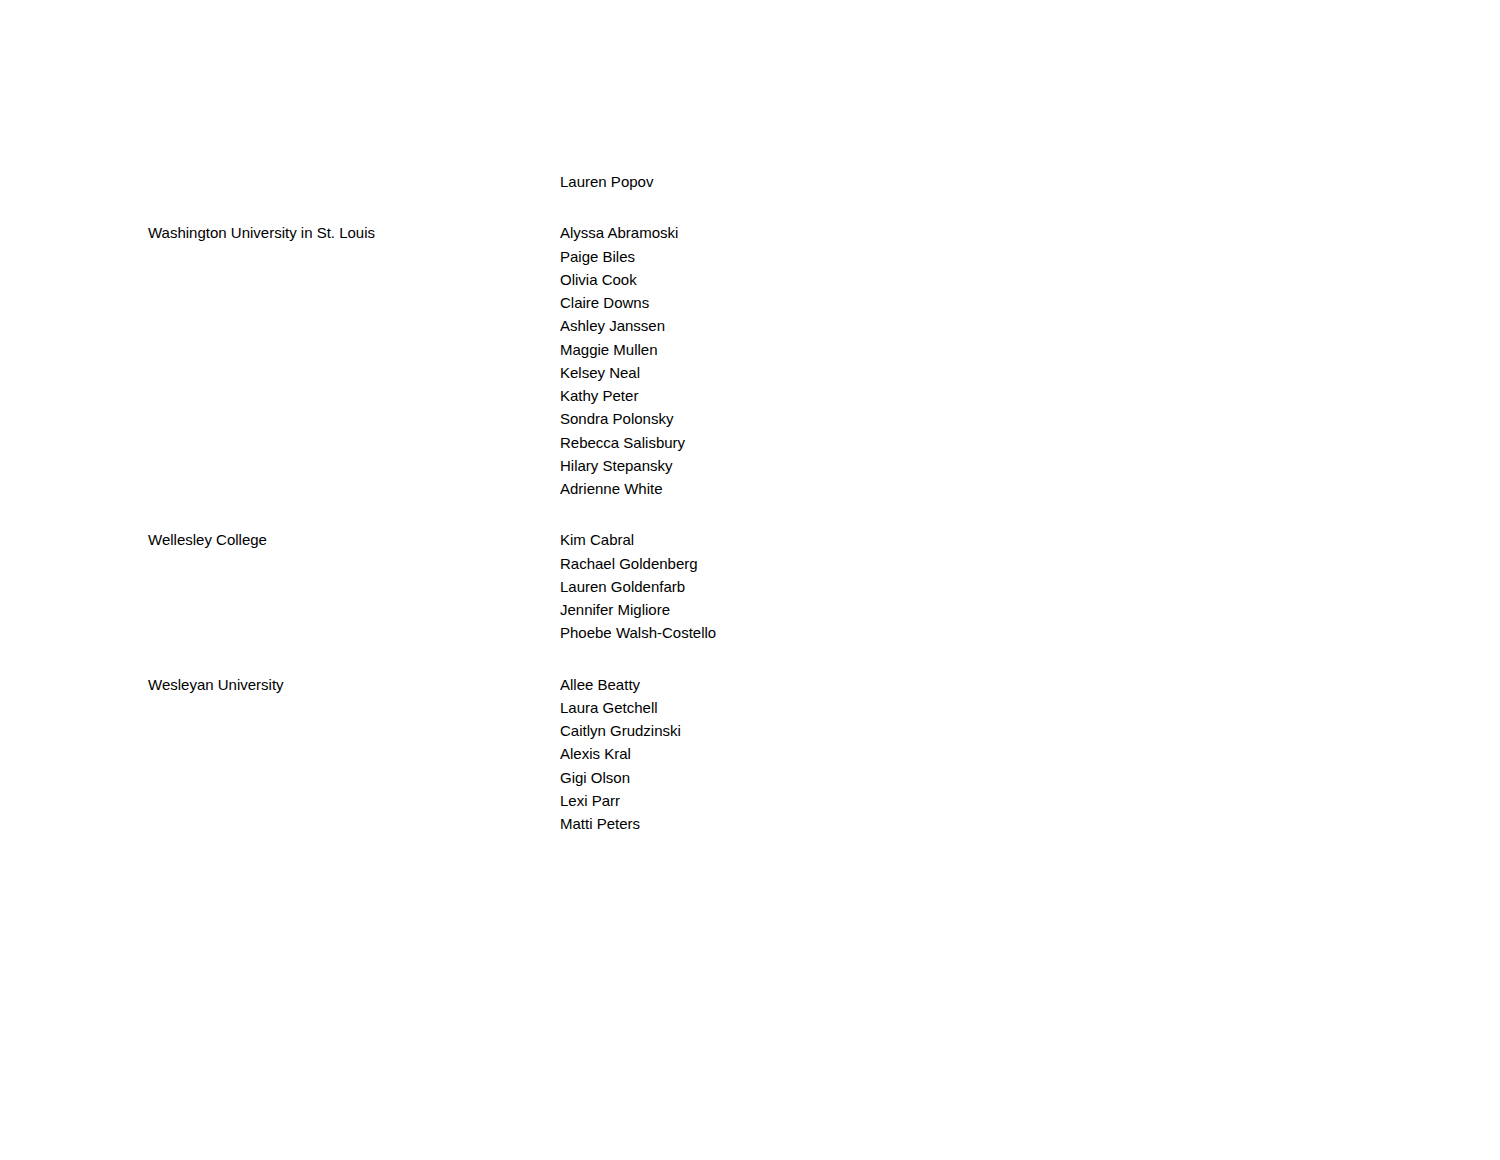| | Lauren Popov |
| Washington University in St. Louis | Alyssa Abramoski Paige Biles Olivia Cook Claire Downs Ashley Janssen Maggie Mullen Kelsey Neal Kathy Peter Sondra Polonsky Rebecca Salisbury Hilary Stepansky Adrienne White |
| Wellesley College | Kim Cabral Rachael Goldenberg Lauren Goldenfarb Jennifer Migliore Phoebe Walsh-Costello |
| Wesleyan University | Allee Beatty Laura Getchell Caitlyn Grudzinski Alexis Kral Gigi Olson Lexi Parr Matti Peters |